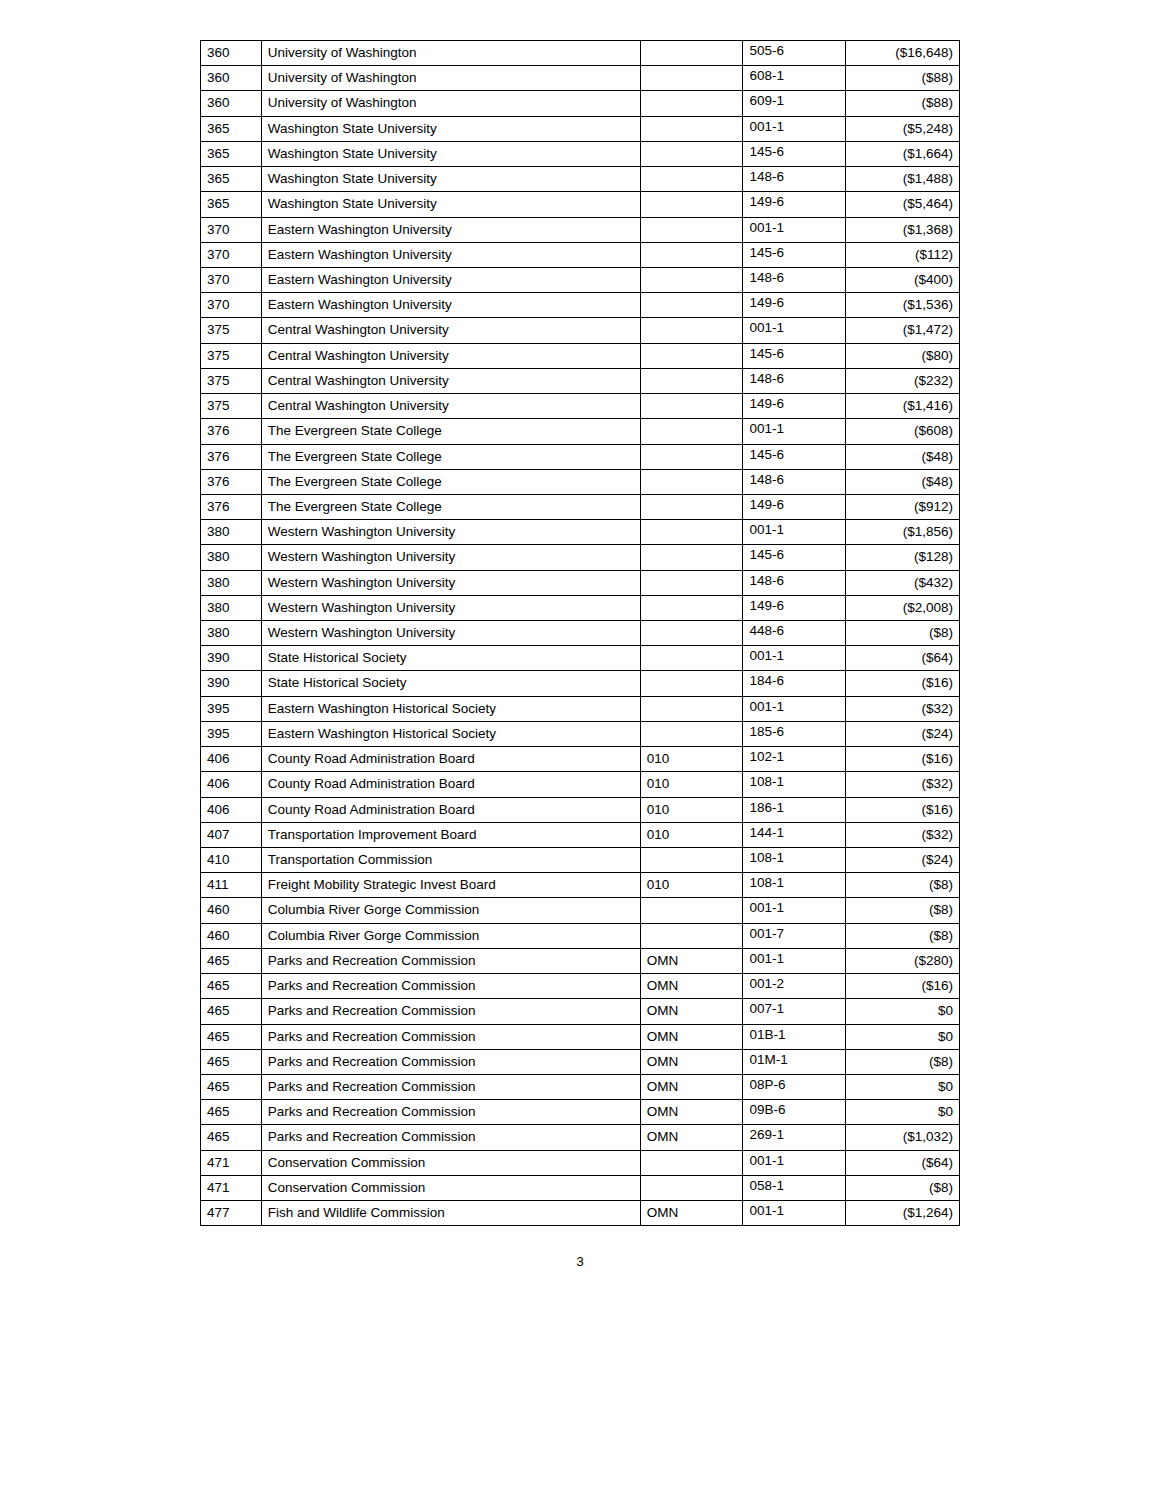| 360 | University of Washington | | 505-6 | ($16,648) |
| 360 | University of Washington | | 608-1 | ($88) |
| 360 | University of Washington | | 609-1 | ($88) |
| 365 | Washington State University | | 001-1 | ($5,248) |
| 365 | Washington State University | | 145-6 | ($1,664) |
| 365 | Washington State University | | 148-6 | ($1,488) |
| 365 | Washington State University | | 149-6 | ($5,464) |
| 370 | Eastern Washington University | | 001-1 | ($1,368) |
| 370 | Eastern Washington University | | 145-6 | ($112) |
| 370 | Eastern Washington University | | 148-6 | ($400) |
| 370 | Eastern Washington University | | 149-6 | ($1,536) |
| 375 | Central Washington University | | 001-1 | ($1,472) |
| 375 | Central Washington University | | 145-6 | ($80) |
| 375 | Central Washington University | | 148-6 | ($232) |
| 375 | Central Washington University | | 149-6 | ($1,416) |
| 376 | The Evergreen State College | | 001-1 | ($608) |
| 376 | The Evergreen State College | | 145-6 | ($48) |
| 376 | The Evergreen State College | | 148-6 | ($48) |
| 376 | The Evergreen State College | | 149-6 | ($912) |
| 380 | Western Washington University | | 001-1 | ($1,856) |
| 380 | Western Washington University | | 145-6 | ($128) |
| 380 | Western Washington University | | 148-6 | ($432) |
| 380 | Western Washington University | | 149-6 | ($2,008) |
| 380 | Western Washington University | | 448-6 | ($8) |
| 390 | State Historical Society | | 001-1 | ($64) |
| 390 | State Historical Society | | 184-6 | ($16) |
| 395 | Eastern Washington Historical Society | | 001-1 | ($32) |
| 395 | Eastern Washington Historical Society | | 185-6 | ($24) |
| 406 | County Road Administration Board | 010 | 102-1 | ($16) |
| 406 | County Road Administration Board | 010 | 108-1 | ($32) |
| 406 | County Road Administration Board | 010 | 186-1 | ($16) |
| 407 | Transportation Improvement Board | 010 | 144-1 | ($32) |
| 410 | Transportation Commission | | 108-1 | ($24) |
| 411 | Freight Mobility Strategic Invest Board | 010 | 108-1 | ($8) |
| 460 | Columbia River Gorge Commission | | 001-1 | ($8) |
| 460 | Columbia River Gorge Commission | | 001-7 | ($8) |
| 465 | Parks and Recreation Commission | OMN | 001-1 | ($280) |
| 465 | Parks and Recreation Commission | OMN | 001-2 | ($16) |
| 465 | Parks and Recreation Commission | OMN | 007-1 | $0 |
| 465 | Parks and Recreation Commission | OMN | 01B-1 | $0 |
| 465 | Parks and Recreation Commission | OMN | 01M-1 | ($8) |
| 465 | Parks and Recreation Commission | OMN | 08P-6 | $0 |
| 465 | Parks and Recreation Commission | OMN | 09B-6 | $0 |
| 465 | Parks and Recreation Commission | OMN | 269-1 | ($1,032) |
| 471 | Conservation Commission | | 001-1 | ($64) |
| 471 | Conservation Commission | | 058-1 | ($8) |
| 477 | Fish and Wildlife Commission | OMN | 001-1 | ($1,264) |
3